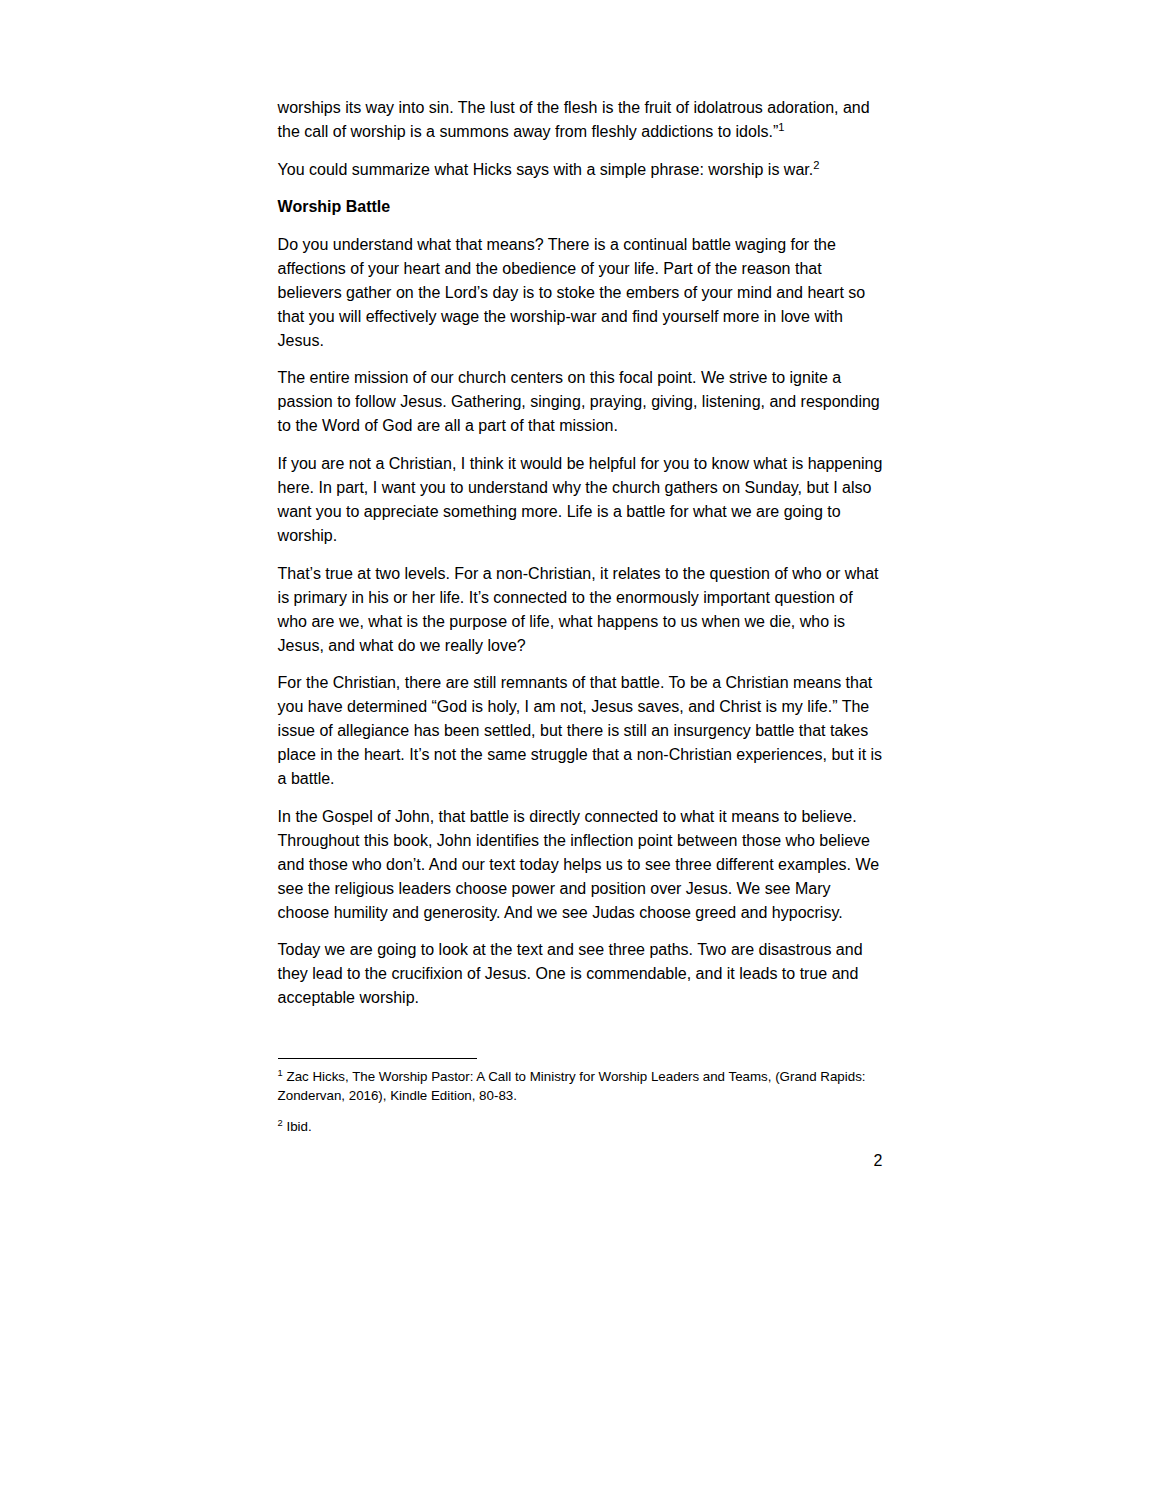worships its way into sin. The lust of the flesh is the fruit of idolatrous adoration, and the call of worship is a summons away from fleshly addictions to idols.”1
You could summarize what Hicks says with a simple phrase: worship is war.2
Worship Battle
Do you understand what that means? There is a continual battle waging for the affections of your heart and the obedience of your life. Part of the reason that believers gather on the Lord’s day is to stoke the embers of your mind and heart so that you will effectively wage the worship-war and find yourself more in love with Jesus.
The entire mission of our church centers on this focal point. We strive to ignite a passion to follow Jesus. Gathering, singing, praying, giving, listening, and responding to the Word of God are all a part of that mission.
If you are not a Christian, I think it would be helpful for you to know what is happening here. In part, I want you to understand why the church gathers on Sunday, but I also want you to appreciate something more. Life is a battle for what we are going to worship.
That’s true at two levels. For a non-Christian, it relates to the question of who or what is primary in his or her life. It’s connected to the enormously important question of who are we, what is the purpose of life, what happens to us when we die, who is Jesus, and what do we really love?
For the Christian, there are still remnants of that battle. To be a Christian means that you have determined “God is holy, I am not, Jesus saves, and Christ is my life.” The issue of allegiance has been settled, but there is still an insurgency battle that takes place in the heart. It’s not the same struggle that a non-Christian experiences, but it is a battle.
In the Gospel of John, that battle is directly connected to what it means to believe. Throughout this book, John identifies the inflection point between those who believe and those who don’t. And our text today helps us to see three different examples. We see the religious leaders choose power and position over Jesus. We see Mary choose humility and generosity. And we see Judas choose greed and hypocrisy.
Today we are going to look at the text and see three paths. Two are disastrous and they lead to the crucifixion of Jesus. One is commendable, and it leads to true and acceptable worship.
1 Zac Hicks, The Worship Pastor: A Call to Ministry for Worship Leaders and Teams, (Grand Rapids: Zondervan, 2016), Kindle Edition, 80-83.
2 Ibid.
2